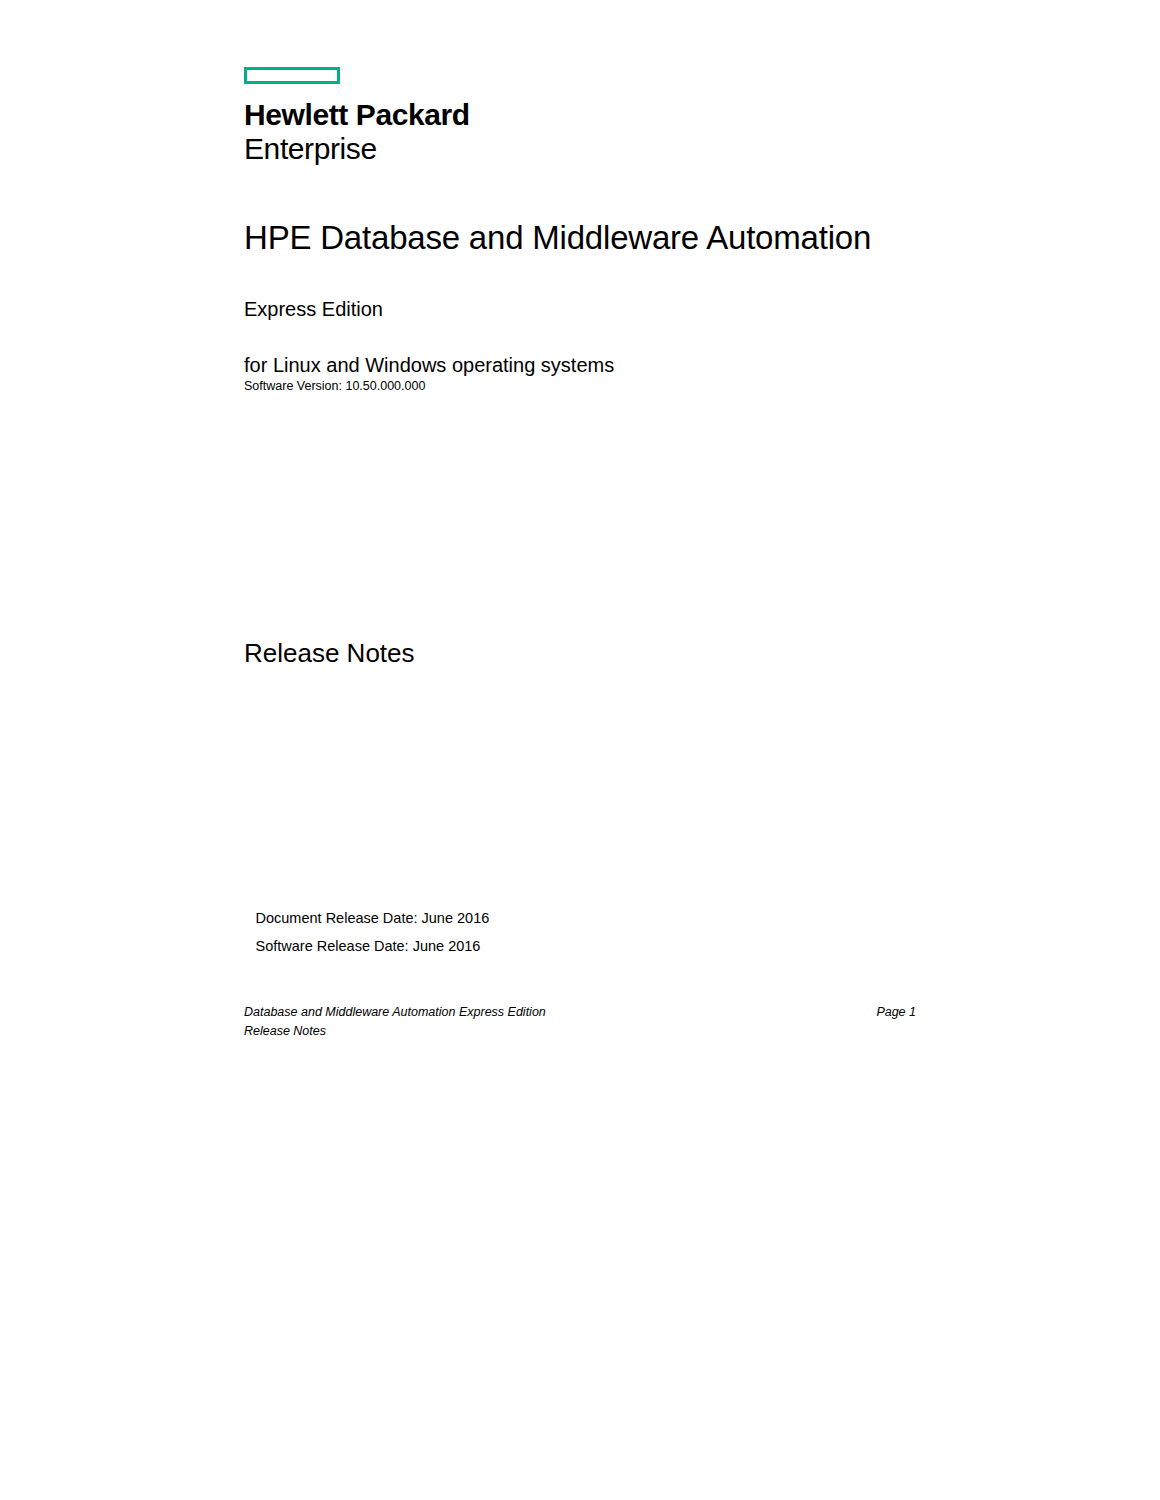Hewlett Packard
Enterprise
HPE Database and Middleware Automation
Express Edition
for Linux and Windows operating systems
Software Version: 10.50.000.000
Release Notes
Document Release Date: June 2016
Software Release Date: June 2016
Database and Middleware Automation Express Edition
Release Notes
Page 1